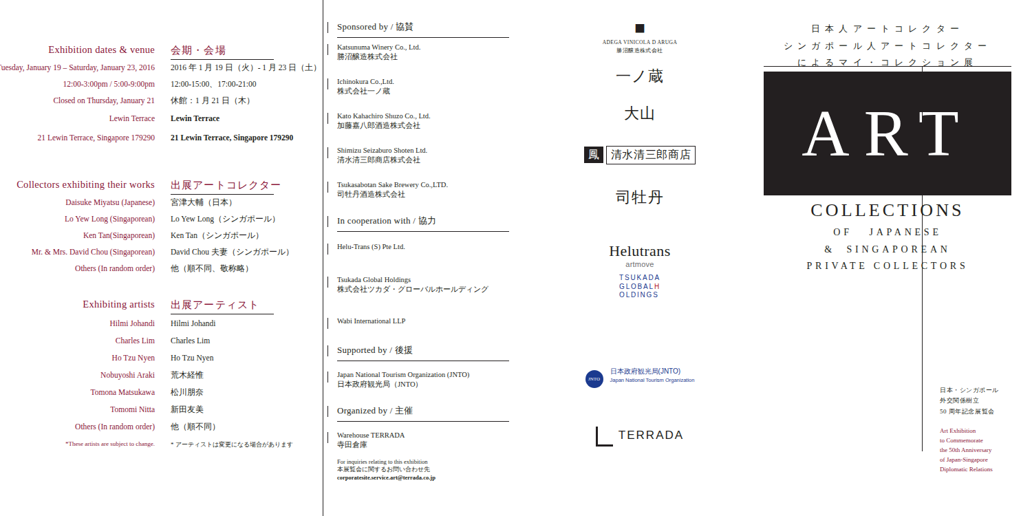Exhibition dates & venue
会期・会場
Tuesday, January 19 – Saturday, January 23, 2016
2016 年 1 月 19 日（火）- 1 月 23 日（土）
12:00-3:00pm / 5:00-9:00pm
12:00-15:00、17:00-21:00
Closed on Thursday, January 21
休館：1 月 21 日（木）
Lewin Terrace
Lewin Terrace
21 Lewin Terrace, Singapore 179290
21 Lewin Terrace, Singapore 179290
Collectors exhibiting their works
出展アートコレクター
Daisuke Miyatsu (Japanese)
宮津大輔（日本）
Lo Yew Long (Singaporean)
Lo Yew Long（シンガポール）
Ken Tan(Singaporean)
Ken Tan（シンガポール）
Mr. & Mrs. David Chou (Singaporean)
David Chou 夫妻（シンガポール）
Others (In random order)
他（順不同、敬称略）
Exhibiting artists
出展アーティスト
Hilmi Johandi
Hilmi Johandi
Charles Lim
Charles Lim
Ho Tzu Nyen
Ho Tzu Nyen
Nobuyoshi Araki
荒木経惟
Tomona Matsukawa
松川朋奈
Tomomi Nitta
新田友美
Others (In random order)
他（順不同）
*These artists are subject to change.
* アーティストは変更になる場合があります
Sponsored by / 協賛
Katsunuma Winery Co., Ltd. 勝沼醸造株式会社
Ichinokura Co.,Ltd. 株式会社一ノ蔵
Kato Kahachiro Shuzo Co., Ltd. 加藤嘉八郎酒造株式会社
Shimizu Seizaburo Shoten Ltd. 清水清三郎商店株式会社
Tsukasabotan Sake Brewery Co.,LTD. 司牡丹酒造株式会社
In cooperation with / 協力
Helu-Trans (S) Pte Ltd.
Tsukada Global Holdings 株式会社ツカダ・グローバルホールディング
Wabi International LLP
Supported by / 後援
Japan National Tourism Organization (JNTO) 日本政府観光局（JNTO）
Organized by / 主催
Warehouse TERRADA 寺田倉庫
For inquiries relating to this exhibition
本展覧会に関するお問い合わせ先
corporatesite.service.art@terrada.co.jp
■
ADEGA VINICOLA D ARUGA
勝沼醸造株式会社
一ノ蔵
大山
鳳 清水清三郎商店
司牡丹
Helutrans
artmove
TSUKADA
GLOBALH
OLDINGS
JNTO 日本政府観光局(JNTO)
Japan National Tourism Organization
TERRADA
日本人アートコレクター
シンガポール人アートコレクター
によるマイ・コレクション展
ART
COLLECTIONS
OF JAPANESE
& SINGAPOREAN
PRIVATE COLLECTORS
日本・シンガポール
外交関係樹立
50 周年記念展覧会
Art Exhibition
to Commemorate
the 50th Anniversary
of Japan-Singapore
Diplomatic Relations